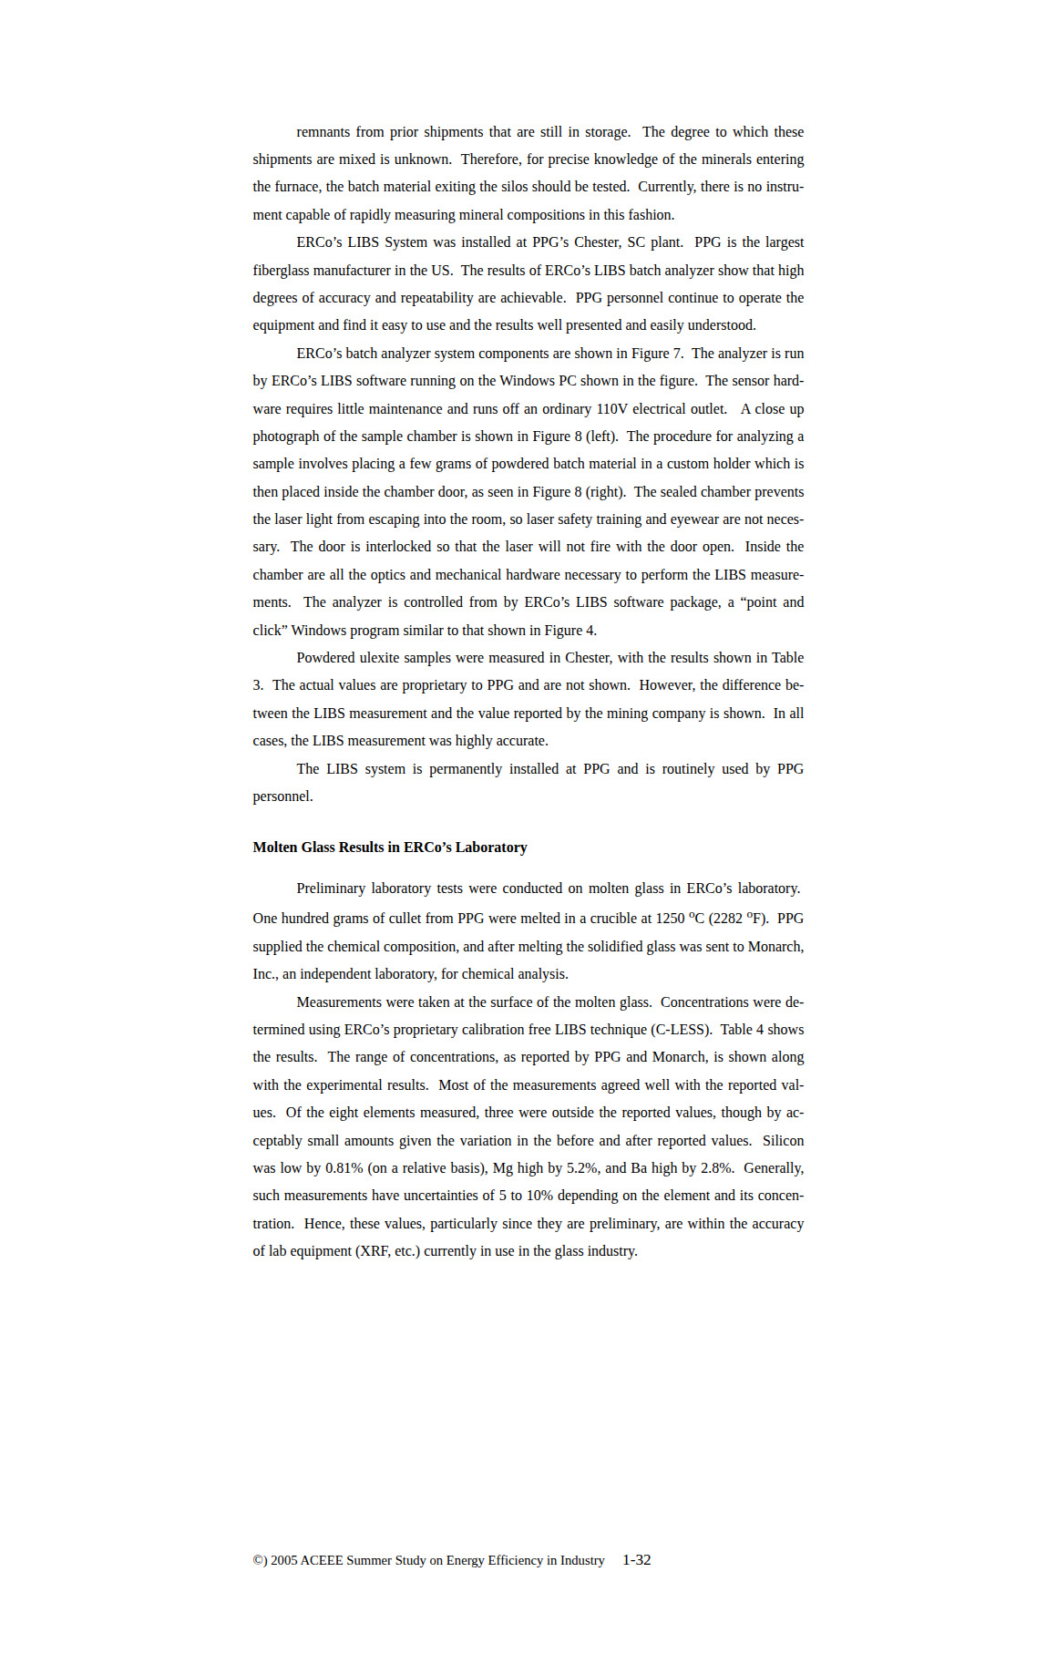remnants from prior shipments that are still in storage. The degree to which these shipments are mixed is unknown. Therefore, for precise knowledge of the minerals entering the furnace, the batch material exiting the silos should be tested. Currently, there is no instrument capable of rapidly measuring mineral compositions in this fashion.
ERCo’s LIBS System was installed at PPG’s Chester, SC plant. PPG is the largest fiberglass manufacturer in the US. The results of ERCo’s LIBS batch analyzer show that high degrees of accuracy and repeatability are achievable. PPG personnel continue to operate the equipment and find it easy to use and the results well presented and easily understood.
ERCo’s batch analyzer system components are shown in Figure 7. The analyzer is run by ERCo’s LIBS software running on the Windows PC shown in the figure. The sensor hardware requires little maintenance and runs off an ordinary 110V electrical outlet. A close up photograph of the sample chamber is shown in Figure 8 (left). The procedure for analyzing a sample involves placing a few grams of powdered batch material in a custom holder which is then placed inside the chamber door, as seen in Figure 8 (right). The sealed chamber prevents the laser light from escaping into the room, so laser safety training and eyewear are not necessary. The door is interlocked so that the laser will not fire with the door open. Inside the chamber are all the optics and mechanical hardware necessary to perform the LIBS measurements. The analyzer is controlled from by ERCo’s LIBS software package, a “point and click” Windows program similar to that shown in Figure 4.
Powdered ulexite samples were measured in Chester, with the results shown in Table 3. The actual values are proprietary to PPG and are not shown. However, the difference between the LIBS measurement and the value reported by the mining company is shown. In all cases, the LIBS measurement was highly accurate.
The LIBS system is permanently installed at PPG and is routinely used by PPG personnel.
Molten Glass Results in ERCo’s Laboratory
Preliminary laboratory tests were conducted on molten glass in ERCo’s laboratory. One hundred grams of cullet from PPG were melted in a crucible at 1250 oC (2282 oF). PPG supplied the chemical composition, and after melting the solidified glass was sent to Monarch, Inc., an independent laboratory, for chemical analysis.
Measurements were taken at the surface of the molten glass. Concentrations were determined using ERCo’s proprietary calibration free LIBS technique (C-LESS). Table 4 shows the results. The range of concentrations, as reported by PPG and Monarch, is shown along with the experimental results. Most of the measurements agreed well with the reported values. Of the eight elements measured, three were outside the reported values, though by acceptably small amounts given the variation in the before and after reported values. Silicon was low by 0.81% (on a relative basis), Mg high by 5.2%, and Ba high by 2.8%. Generally, such measurements have uncertainties of 5 to 10% depending on the element and its concentration. Hence, these values, particularly since they are preliminary, are within the accuracy of lab equipment (XRF, etc.) currently in use in the glass industry.
©) 2005 ACEEE Summer Study on Energy Efficiency in Industry1-32